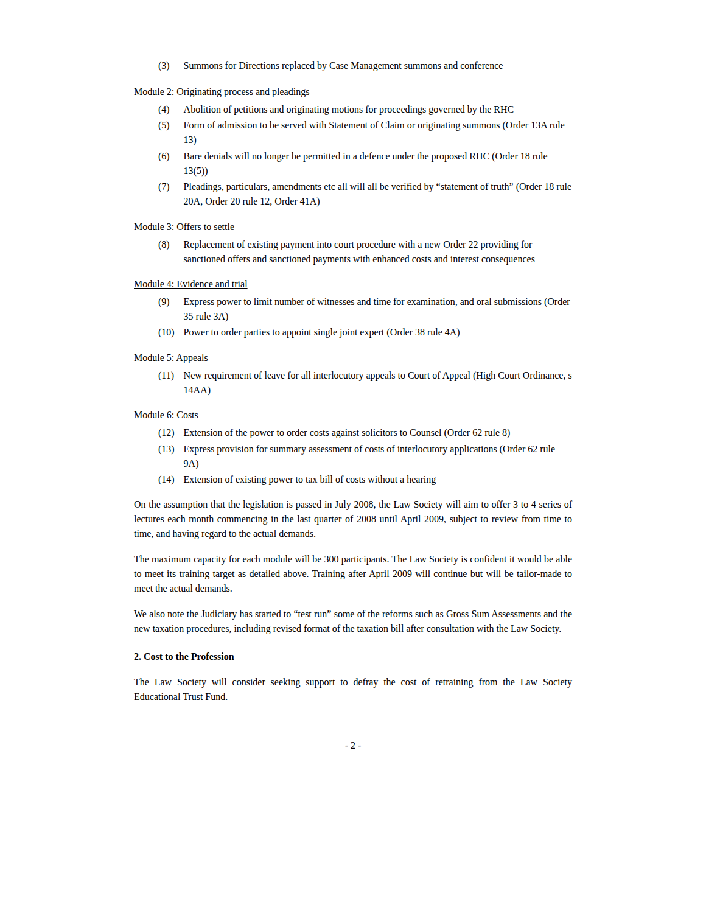(3) Summons for Directions replaced by Case Management summons and conference
Module 2: Originating process and pleadings
(4) Abolition of petitions and originating motions for proceedings governed by the RHC
(5) Form of admission to be served with Statement of Claim or originating summons (Order 13A rule 13)
(6) Bare denials will no longer be permitted in a defence under the proposed RHC (Order 18 rule 13(5))
(7) Pleadings, particulars, amendments etc all will all be verified by “statement of truth” (Order 18 rule 20A, Order 20 rule 12, Order 41A)
Module 3: Offers to settle
(8) Replacement of existing payment into court procedure with a new Order 22 providing for sanctioned offers and sanctioned payments with enhanced costs and interest consequences
Module 4: Evidence and trial
(9) Express power to limit number of witnesses and time for examination, and oral submissions (Order 35 rule 3A)
(10) Power to order parties to appoint single joint expert (Order 38 rule 4A)
Module 5: Appeals
(11) New requirement of leave for all interlocutory appeals to Court of Appeal (High Court Ordinance, s 14AA)
Module 6: Costs
(12) Extension of the power to order costs against solicitors to Counsel (Order 62 rule 8)
(13) Express provision for summary assessment of costs of interlocutory applications (Order 62 rule 9A)
(14) Extension of existing power to tax bill of costs without a hearing
On the assumption that the legislation is passed in July 2008, the Law Society will aim to offer 3 to 4 series of lectures each month commencing in the last quarter of 2008 until April 2009, subject to review from time to time, and having regard to the actual demands.
The maximum capacity for each module will be 300 participants. The Law Society is confident it would be able to meet its training target as detailed above. Training after April 2009 will continue but will be tailor-made to meet the actual demands.
We also note the Judiciary has started to “test run” some of the reforms such as Gross Sum Assessments and the new taxation procedures, including revised format of the taxation bill after consultation with the Law Society.
2. Cost to the Profession
The Law Society will consider seeking support to defray the cost of retraining from the Law Society Educational Trust Fund.
- 2 -